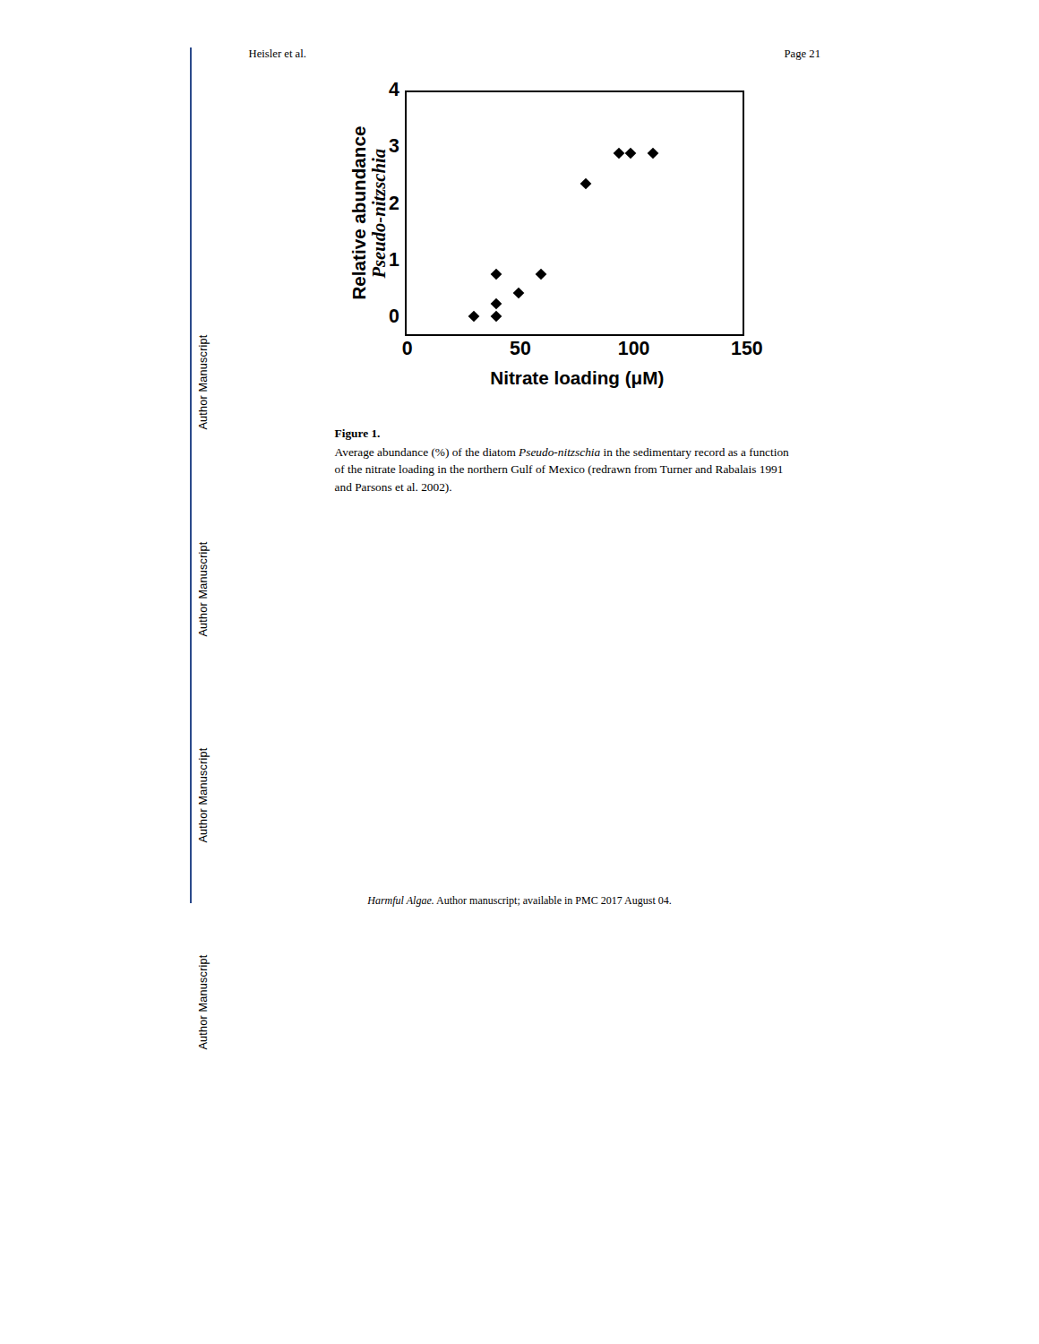Author Manuscript
Author Manuscript
Author Manuscript
Author Manuscript
Heisler et al. Page 21
Relative abundance
Pseudo-nitzschia
4 3 2 1 0
0 50 100 150
Nitrate loading (μM)
Figure 1. Average abundance (%) of the diatom Pseudo-nitzschia in the sedimentary record as a function of the nitrate loading in the northern Gulf of Mexico (redrawn from Turner and Rabalais 1991 and Parsons et al. 2002).
Harmful Algae. Author manuscript; available in PMC 2017 August 04.